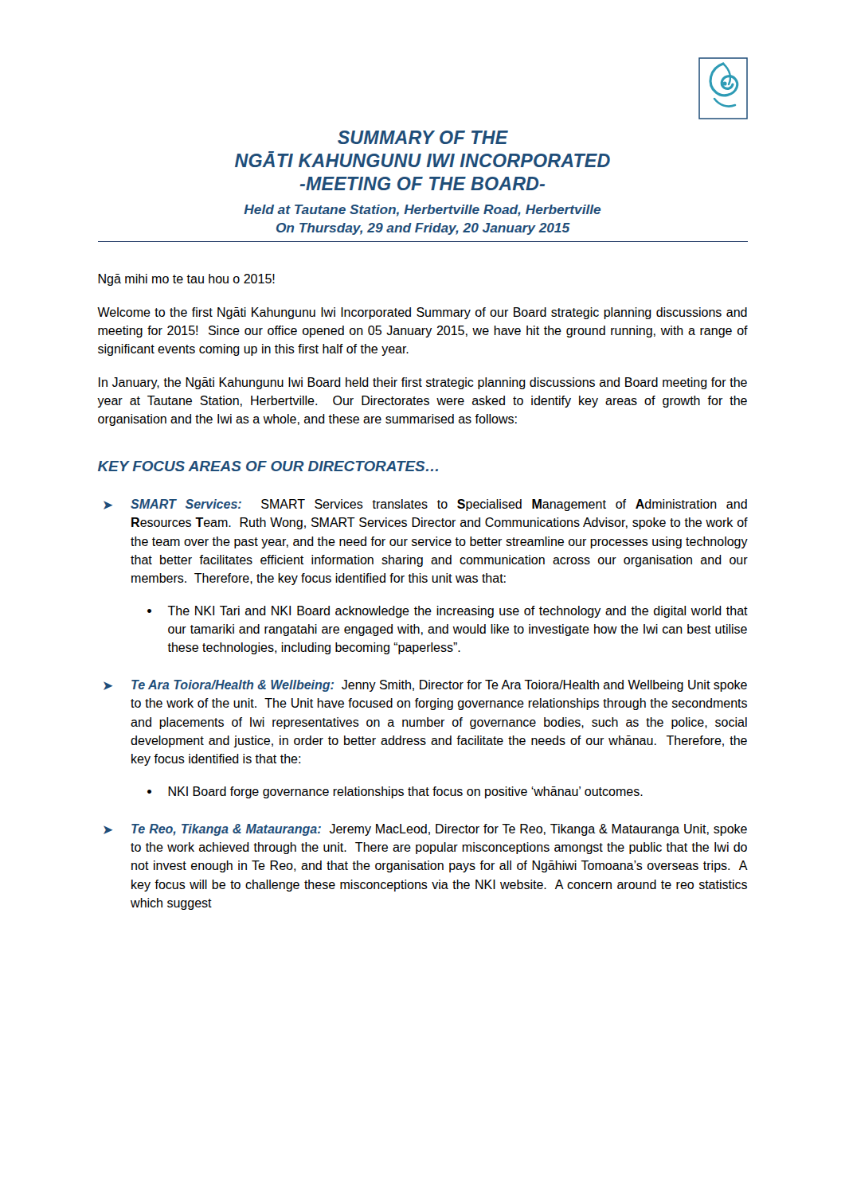SUMMARY OF THE
NGĀTI KAHUNGUNU IWI INCORPORATED
-MEETING OF THE BOARD-
Held at Tautane Station, Herbertville Road, Herbertville
On Thursday, 29 and Friday, 20 January 2015
Ngā mihi mo te tau hou o 2015!
Welcome to the first Ngāti Kahungunu Iwi Incorporated Summary of our Board strategic planning discussions and meeting for 2015! Since our office opened on 05 January 2015, we have hit the ground running, with a range of significant events coming up in this first half of the year.
In January, the Ngāti Kahungunu Iwi Board held their first strategic planning discussions and Board meeting for the year at Tautane Station, Herbertville. Our Directorates were asked to identify key areas of growth for the organisation and the Iwi as a whole, and these are summarised as follows:
KEY FOCUS AREAS OF OUR DIRECTORATES…
SMART Services: SMART Services translates to Specialised Management of Administration and Resources Team. Ruth Wong, SMART Services Director and Communications Advisor, spoke to the work of the team over the past year, and the need for our service to better streamline our processes using technology that better facilitates efficient information sharing and communication across our organisation and our members. Therefore, the key focus identified for this unit was that:
The NKI Tari and NKI Board acknowledge the increasing use of technology and the digital world that our tamariki and rangatahi are engaged with, and would like to investigate how the Iwi can best utilise these technologies, including becoming “paperless”.
Te Ara Toiora/Health & Wellbeing: Jenny Smith, Director for Te Ara Toiora/Health and Wellbeing Unit spoke to the work of the unit. The Unit have focused on forging governance relationships through the secondments and placements of Iwi representatives on a number of governance bodies, such as the police, social development and justice, in order to better address and facilitate the needs of our whānau. Therefore, the key focus identified is that the:
NKI Board forge governance relationships that focus on positive ‘whānau’ outcomes.
Te Reo, Tikanga & Matauranga: Jeremy MacLeod, Director for Te Reo, Tikanga & Matauranga Unit, spoke to the work achieved through the unit. There are popular misconceptions amongst the public that the Iwi do not invest enough in Te Reo, and that the organisation pays for all of Ngāhiwi Tomoana’s overseas trips. A key focus will be to challenge these misconceptions via the NKI website. A concern around te reo statistics which suggest